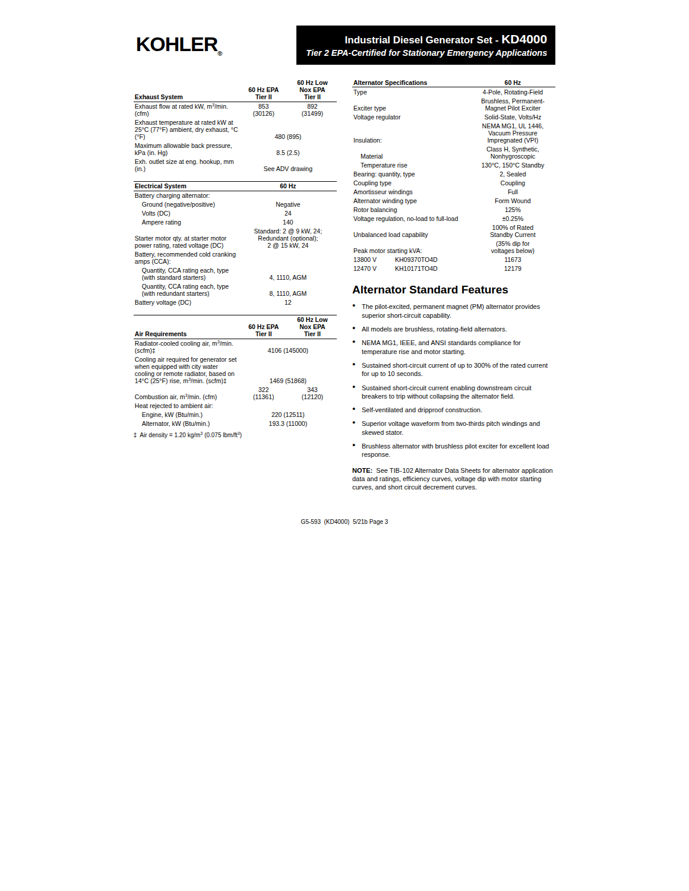KOHLER®
Industrial Diesel Generator Set - KD4000
Tier 2 EPA-Certified for Stationary Emergency Applications
| Exhaust System | 60 Hz EPA Tier II | 60 Hz Low Nox EPA Tier II |
| --- | --- | --- |
| Exhaust flow at rated kW, m 3 /min. (cfm) | 853 (30126) | 892 (31499) |
| Exhaust temperature at rated kW at 25°C (77°F) ambient, dry exhaust, °C (°F) | 480 (895) |
| Maximum allowable back pressure, kPa (in. Hg) | 8.5 (2.5) |
| Exh. outlet size at eng. hookup, mm (in.) | See ADV drawing |
| Electrical System | 60 Hz |
| Battery charging alternator: | |
| Ground (negative/positive) | Negative |
| Volts (DC) | 24 |
| Ampere rating | 140 |
| Starter motor qty. at starter motor power rating, rated voltage (DC) | Standard: 2 @ 9 kW, 24; Redundant (optional); 2 @ 15 kW, 24 |
| Battery, recommended cold cranking amps (CCA): | |
| Quantity, CCA rating each, type (with standard starters) | 4, 1110, AGM |
| Quantity, CCA rating each, type (with redundant starters) | 8, 1110, AGM |
| Battery voltage (DC) | 12 |
| Air Requirements | 60 Hz EPA Tier II | 60 Hz Low Nox EPA Tier II |
| Radiator-cooled cooling air, m 3 /min. (scfm) ‡ | 4106 (145000) |
| Cooling air required for generator set when equipped with city water cooling or remote radiator, based on 14°C (25°F) rise, m 3 /min. (scfm) ‡ | 1469 (51868) |
| Combustion air, m 3 /min. (cfm) | 322 (11361) | 343 (12120) |
| Heat rejected to ambient air: | |
| Engine, kW (Btu/min.) | 220 (12511) |
| Alternator, kW (Btu/min.) | 193.3 (11000) |
‡ Air density = 1.20 kg/m3 (0.075 lbm/ft3)
| Alternator Specifications | 60 Hz |
| --- | --- |
| Type | 4-Pole, Rotating-Field |
| Exciter type | Brushless, Permanent- Magnet Pilot Exciter |
| Voltage regulator | Solid-State, Volts/Hz |
| Insulation: | NEMA MG1, UL 1446, Vacuum Pressure Impregnated (VPI) |
| Material | Class H, Synthetic, Nonhygroscopic |
| Temperature rise | 130°C, 150°C Standby |
| Bearing: quantity, type | 2, Sealed |
| Coupling type | Coupling |
| Amortisseur windings | Full |
| Alternator winding type | Form Wound |
| Rotor balancing | 125% |
| Voltage regulation, no-load to full-load | ±0.25% |
| Unbalanced load capability | 100% of Rated Standby Current |
| Peak motor starting kVA: | (35% dip for voltages below) |
| 13800 V KH09370TO4D | 11673 |
| 12470 V KH10171TO4D | 12179 |
Alternator Standard Features
The pilot-excited, permanent magnet (PM) alternator provides superior short-circuit capability.
All models are brushless, rotating-field alternators.
NEMA MG1, IEEE, and ANSI standards compliance for temperature rise and motor starting.
Sustained short-circuit current of up to 300% of the rated current for up to 10 seconds.
Sustained short-circuit current enabling downstream circuit breakers to trip without collapsing the alternator field.
Self-ventilated and dripproof construction.
Superior voltage waveform from two-thirds pitch windings and skewed stator.
Brushless alternator with brushless pilot exciter for excellent load response.
NOTE: See TIB- 102 Alternator Data Sheets for alternator application data and ratings, efficiency curves, voltage dip with motor starting curves, and short circuit decrement curves.
G5-593 (KD4000) 5/21b Page 3